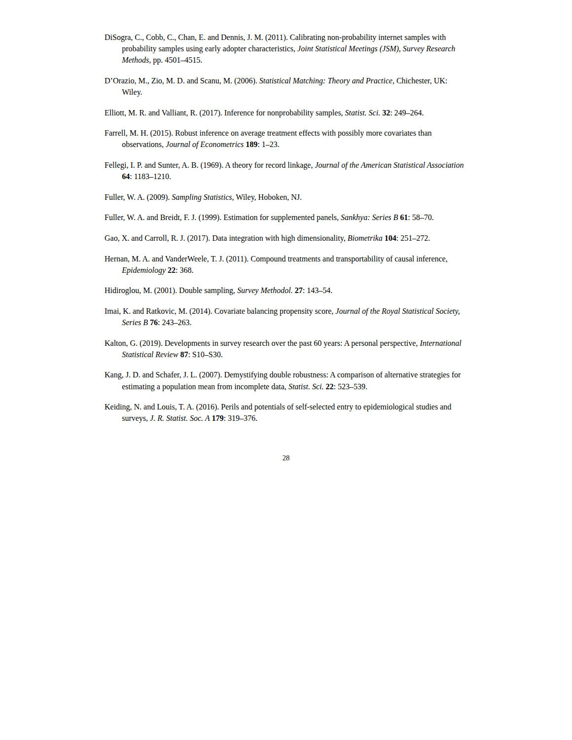DiSogra, C., Cobb, C., Chan, E. and Dennis, J. M. (2011). Calibrating non-probability internet samples with probability samples using early adopter characteristics, Joint Statistical Meetings (JSM), Survey Research Methods, pp. 4501–4515.
D’Orazio, M., Zio, M. D. and Scanu, M. (2006). Statistical Matching: Theory and Practice, Chichester, UK: Wiley.
Elliott, M. R. and Valliant, R. (2017). Inference for nonprobability samples, Statist. Sci. 32: 249–264.
Farrell, M. H. (2015). Robust inference on average treatment effects with possibly more covariates than observations, Journal of Econometrics 189: 1–23.
Fellegi, I. P. and Sunter, A. B. (1969). A theory for record linkage, Journal of the American Statistical Association 64: 1183–1210.
Fuller, W. A. (2009). Sampling Statistics, Wiley, Hoboken, NJ.
Fuller, W. A. and Breidt, F. J. (1999). Estimation for supplemented panels, Sankhya: Series B 61: 58–70.
Gao, X. and Carroll, R. J. (2017). Data integration with high dimensionality, Biometrika 104: 251–272.
Hernan, M. A. and VanderWeele, T. J. (2011). Compound treatments and transportability of causal inference, Epidemiology 22: 368.
Hidiroglou, M. (2001). Double sampling, Survey Methodol. 27: 143–54.
Imai, K. and Ratkovic, M. (2014). Covariate balancing propensity score, Journal of the Royal Statistical Society, Series B 76: 243–263.
Kalton, G. (2019). Developments in survey research over the past 60 years: A personal perspective, International Statistical Review 87: S10–S30.
Kang, J. D. and Schafer, J. L. (2007). Demystifying double robustness: A comparison of alternative strategies for estimating a population mean from incomplete data, Statist. Sci. 22: 523–539.
Keiding, N. and Louis, T. A. (2016). Perils and potentials of self-selected entry to epidemiological studies and surveys, J. R. Statist. Soc. A 179: 319–376.
28